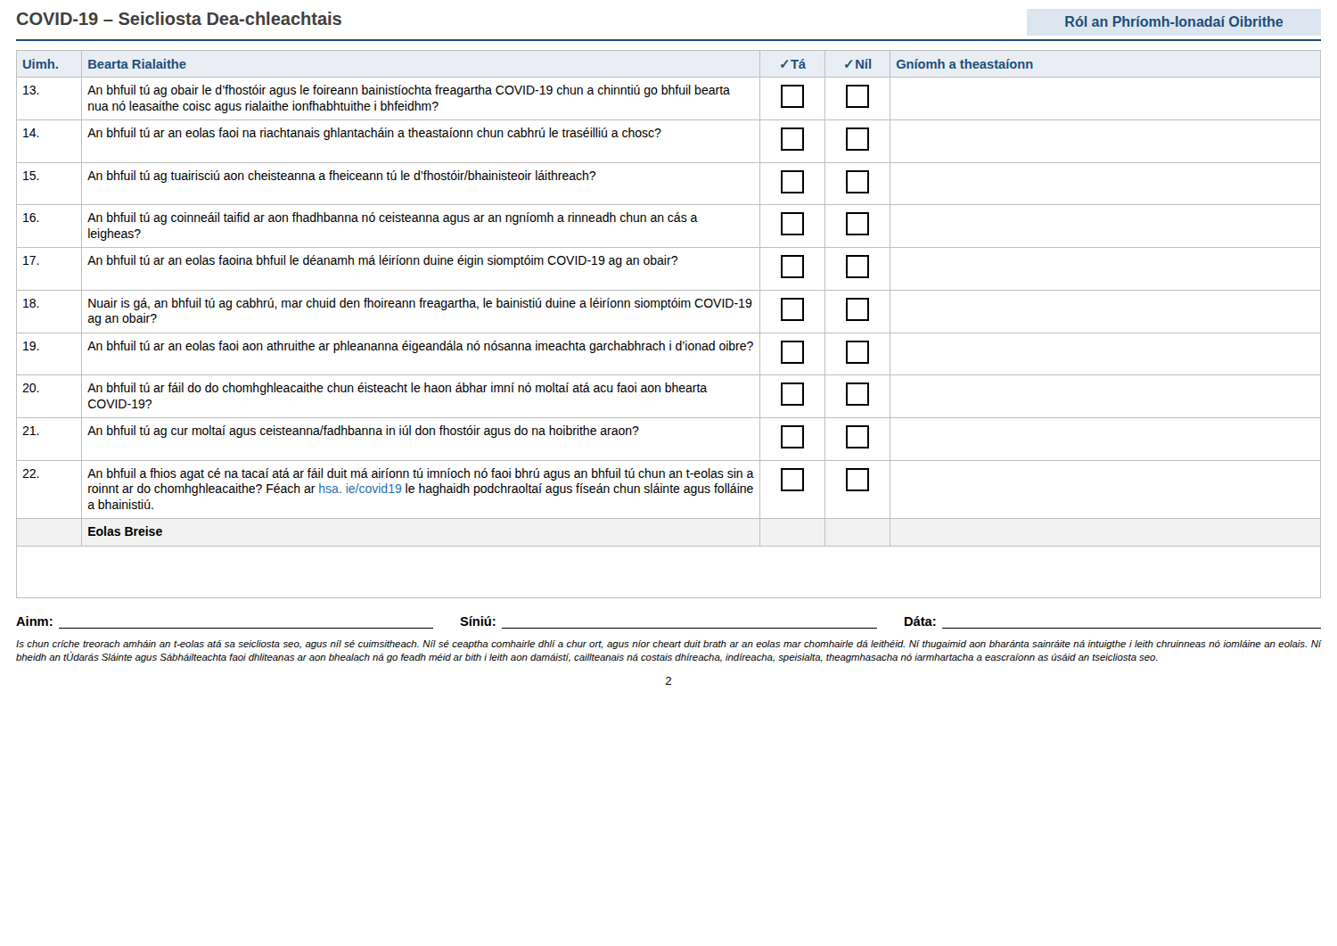COVID-19 – Seicliosta Dea-chleachtais
Ról an Phríomh-Ionadaí Oibrithe
| Uimh. | Bearta Rialaithe | ✓Tá | ✓Níl | Gníomh a theastaíonn |
| --- | --- | --- | --- | --- |
| 13. | An bhfuil tú ag obair le d’fhostóir agus le foireann bainistíochta freagartha COVID-19 chun a chinntiú go bhfuil bearta nua nó leasaithe coisc agus rialaithe ionfhabhtuithe i bhfeidhm? | | | |
| 14. | An bhfuil tú ar an eolas faoi na riachtanais ghlantacháin a theastaíonn chun cabhrú le traséilliú a chosc? | | | |
| 15. | An bhfuil tú ag tuairisciú aon cheisteanna a fheiceann tú le d’fhostóir/bhainisteoir láithreach? | | | |
| 16. | An bhfuil tú ag coinneáil taifid ar aon fhadhbanna nó ceisteanna agus ar an ngníomh a rinneadh chun an cás a leigheas? | | | |
| 17. | An bhfuil tú ar an eolas faoina bhfuil le déanamh má léiríonn duine éigin siomptóim COVID-19 ag an obair? | | | |
| 18. | Nuair is gá, an bhfuil tú ag cabhrú, mar chuid den fhoireann freagartha, le bainistiú duine a léiríonn siomptóim COVID-19 ag an obair? | | | |
| 19. | An bhfuil tú ar an eolas faoi aon athruithe ar phleananna éigeandála nó nósanna imeachta garchabhrach i d’ionad oibre? | | | |
| 20. | An bhfuil tú ar fáil do do chomhghleacaithe chun éisteacht le haon ábhar imní nó moltaí atá acu faoi aon bhearta COVID-19? | | | |
| 21. | An bhfuil tú ag cur moltaí agus ceisteanna/fadhbanna in iúl don fhostóir agus do na hoibrithe araon? | | | |
| 22. | An bhfuil a fhios agat cé na tacaí atá ar fáil duit má airíonn tú imníoch nó faoi bhrú agus an bhfuil tú chun an t-eolas sin a roinnt ar do chomhghleacaithe? Féach ar hsa. ie/covid19 le haghaidh podchraoltaí agus físeán chun sláinte agus folláine a bhainistiú. | | | |
| | Eolas Breise | | | |
Ainm:
Síniú:
Dáta:
Is chun críche treorach amháin an t-eolas atá sa seicliosta seo, agus níl sé cuimsitheach. Níl sé ceaptha comhairle dhlí a chur ort, agus níor cheart duit brath ar an eolas mar chomhairle dá leithéid. Ní thugaimid aon bharánta sainráite ná intuigthe i leith chruinneas nó iomláine an eolais. Ní bheidh an tÚdarás Sláinte agus Sábháilteachta faoi dhliteanas ar aon bhealach ná go feadh méid ar bith i leith aon damáistí, caillteanais ná costais dhíreacha, indíreacha, speisialta, theagmhasacha nó iarmhartacha a eascraíonn as úsáid an tseicliosta seo.
2